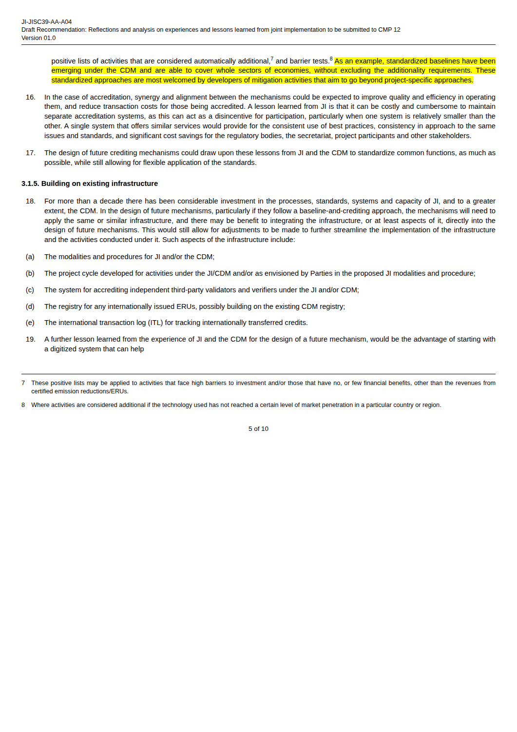JI-JISC39-AA-A04
Draft Recommendation: Reflections and analysis on experiences and lessons learned from joint implementation to be submitted to CMP 12
Version 01.0
positive lists of activities that are considered automatically additional,7 and barrier tests.8 As an example, standardized baselines have been emerging under the CDM and are able to cover whole sectors of economies, without excluding the additionality requirements. These standardized approaches are most welcomed by developers of mitigation activities that aim to go beyond project-specific approaches.
16. In the case of accreditation, synergy and alignment between the mechanisms could be expected to improve quality and efficiency in operating them, and reduce transaction costs for those being accredited. A lesson learned from JI is that it can be costly and cumbersome to maintain separate accreditation systems, as this can act as a disincentive for participation, particularly when one system is relatively smaller than the other. A single system that offers similar services would provide for the consistent use of best practices, consistency in approach to the same issues and standards, and significant cost savings for the regulatory bodies, the secretariat, project participants and other stakeholders.
17. The design of future crediting mechanisms could draw upon these lessons from JI and the CDM to standardize common functions, as much as possible, while still allowing for flexible application of the standards.
3.1.5. Building on existing infrastructure
18. For more than a decade there has been considerable investment in the processes, standards, systems and capacity of JI, and to a greater extent, the CDM. In the design of future mechanisms, particularly if they follow a baseline-and-crediting approach, the mechanisms will need to apply the same or similar infrastructure, and there may be benefit to integrating the infrastructure, or at least aspects of it, directly into the design of future mechanisms. This would still allow for adjustments to be made to further streamline the implementation of the infrastructure and the activities conducted under it. Such aspects of the infrastructure include:
(a) The modalities and procedures for JI and/or the CDM;
(b) The project cycle developed for activities under the JI/CDM and/or as envisioned by Parties in the proposed JI modalities and procedure;
(c) The system for accrediting independent third-party validators and verifiers under the JI and/or CDM;
(d) The registry for any internationally issued ERUs, possibly building on the existing CDM registry;
(e) The international transaction log (ITL) for tracking internationally transferred credits.
19. A further lesson learned from the experience of JI and the CDM for the design of a future mechanism, would be the advantage of starting with a digitized system that can help
7 These positive lists may be applied to activities that face high barriers to investment and/or those that have no, or few financial benefits, other than the revenues from certified emission reductions/ERUs.
8 Where activities are considered additional if the technology used has not reached a certain level of market penetration in a particular country or region.
5 of 10